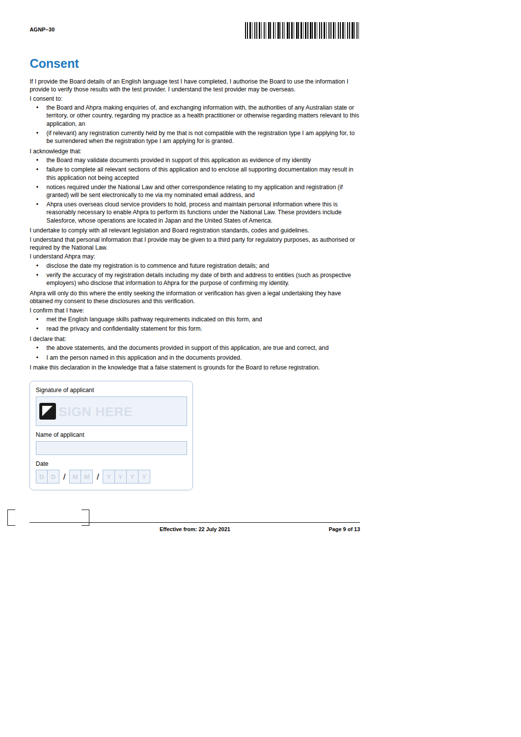AGNP–30
Consent
If I provide the Board details of an English language test I have completed, I authorise the Board to use the information I provide to verify those results with the test provider. I understand the test provider may be overseas.
I consent to:
the Board and Ahpra making enquiries of, and exchanging information with, the authorities of any Australian state or territory, or other country, regarding my practice as a health practitioner or otherwise regarding matters relevant to this application, an
(if relevant) any registration currently held by me that is not compatible with the registration type I am applying for, to be surrendered when the registration type I am applying for is granted.
I acknowledge that:
the Board may validate documents provided in support of this application as evidence of my identity
failure to complete all relevant sections of this application and to enclose all supporting documentation may result in this application not being accepted
notices required under the National Law and other correspondence relating to my application and registration (if granted) will be sent electronically to me via my nominated email address, and
Ahpra uses overseas cloud service providers to hold, process and maintain personal information where this is reasonably necessary to enable Ahpra to perform its functions under the National Law. These providers include Salesforce, whose operations are located in Japan and the United States of America.
I undertake to comply with all relevant legislation and Board registration standards, codes and guidelines.
I understand that personal information that I provide may be given to a third party for regulatory purposes, as authorised or required by the National Law.
I understand Ahpra may:
disclose the date my registration is to commence and future registration details; and
verify the accuracy of my registration details including my date of birth and address to entities (such as prospective employers) who disclose that information to Ahpra for the purpose of confirming my identity.
Ahpra will only do this where the entity seeking the information or verification has given a legal undertaking they have obtained my consent to these disclosures and this verification.
I confirm that I have:
met the English language skills pathway requirements indicated on this form, and
read the privacy and confidentiality statement for this form.
I declare that:
the above statements, and the documents provided in support of this application, are true and correct, and
I am the person named in this application and in the documents provided.
I make this declaration in the knowledge that a false statement is grounds for the Board to refuse registration.
Signature of applicant
SIGN HERE
Name of applicant
Date
D
D
/
M
M
/
Y
Y
Y
Y
Effective from: 22 July 2021 Page 9 of 13